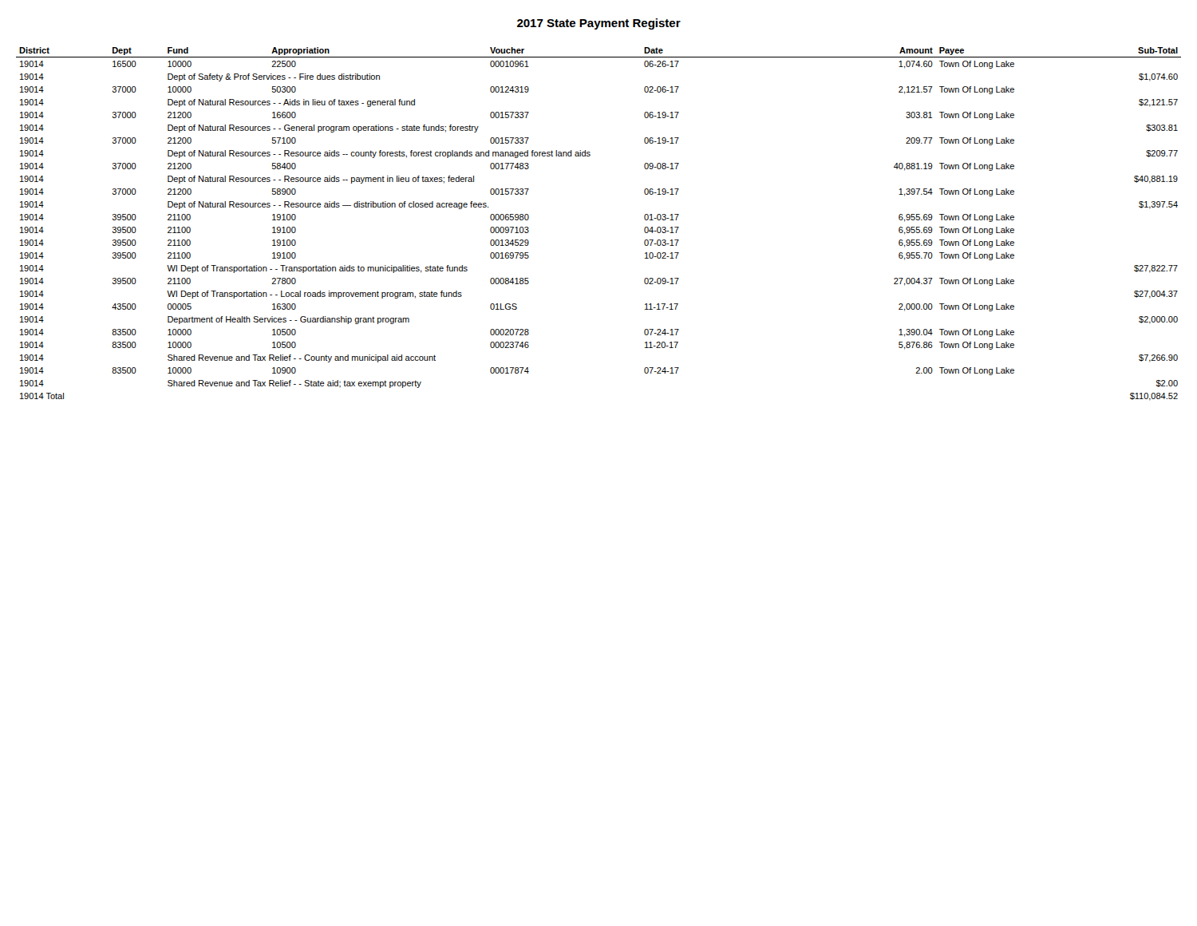2017 State Payment Register
| District | Dept | Fund | Appropriation | Voucher | Date | Amount | Payee | Sub-Total |
| --- | --- | --- | --- | --- | --- | --- | --- | --- |
| 19014 | 16500 | 10000 | 22500 | 00010961 | 06-26-17 | 1,074.60 | Town Of Long Lake | |
| 19014 | | Dept of Safety & Prof Services - - Fire dues distribution | | $1,074.60 |
| 19014 | 37000 | 10000 | 50300 | 00124319 | 02-06-17 | 2,121.57 | Town Of Long Lake | |
| 19014 | | Dept of Natural Resources - - Aids in lieu of taxes - general fund | | $2,121.57 |
| 19014 | 37000 | 21200 | 16600 | 00157337 | 06-19-17 | 303.81 | Town Of Long Lake | |
| 19014 | | Dept of Natural Resources - - General program operations - state funds; forestry | | $303.81 |
| 19014 | 37000 | 21200 | 57100 | 00157337 | 06-19-17 | 209.77 | Town Of Long Lake | |
| 19014 | | Dept of Natural Resources - - Resource aids -- county forests, forest croplands and managed forest land aids | | $209.77 |
| 19014 | 37000 | 21200 | 58400 | 00177483 | 09-08-17 | 40,881.19 | Town Of Long Lake | |
| 19014 | | Dept of Natural Resources - - Resource aids -- payment in lieu of taxes; federal | | $40,881.19 |
| 19014 | 37000 | 21200 | 58900 | 00157337 | 06-19-17 | 1,397.54 | Town Of Long Lake | |
| 19014 | | Dept of Natural Resources - - Resource aids — distribution of closed acreage fees. | | $1,397.54 |
| 19014 | 39500 | 21100 | 19100 | 00065980 | 01-03-17 | 6,955.69 | Town Of Long Lake | |
| 19014 | 39500 | 21100 | 19100 | 00097103 | 04-03-17 | 6,955.69 | Town Of Long Lake | |
| 19014 | 39500 | 21100 | 19100 | 00134529 | 07-03-17 | 6,955.69 | Town Of Long Lake | |
| 19014 | 39500 | 21100 | 19100 | 00169795 | 10-02-17 | 6,955.70 | Town Of Long Lake | |
| 19014 | | WI Dept of Transportation - - Transportation aids to municipalities, state funds | | $27,822.77 |
| 19014 | 39500 | 21100 | 27800 | 00084185 | 02-09-17 | 27,004.37 | Town Of Long Lake | |
| 19014 | | WI Dept of Transportation - - Local roads improvement program, state funds | | $27,004.37 |
| 19014 | 43500 | 00005 | 16300 | 01LGS | 11-17-17 | 2,000.00 | Town Of Long Lake | |
| 19014 | | Department of Health Services - - Guardianship grant program | | $2,000.00 |
| 19014 | 83500 | 10000 | 10500 | 00020728 | 07-24-17 | 1,390.04 | Town Of Long Lake | |
| 19014 | 83500 | 10000 | 10500 | 00023746 | 11-20-17 | 5,876.86 | Town Of Long Lake | |
| 19014 | | Shared Revenue and Tax Relief - - County and municipal aid account | | $7,266.90 |
| 19014 | 83500 | 10000 | 10900 | 00017874 | 07-24-17 | 2.00 | Town Of Long Lake | |
| 19014 | | Shared Revenue and Tax Relief - - State aid; tax exempt property | | $2.00 |
| 19014 Total | | | | | | | | $110,084.52 |